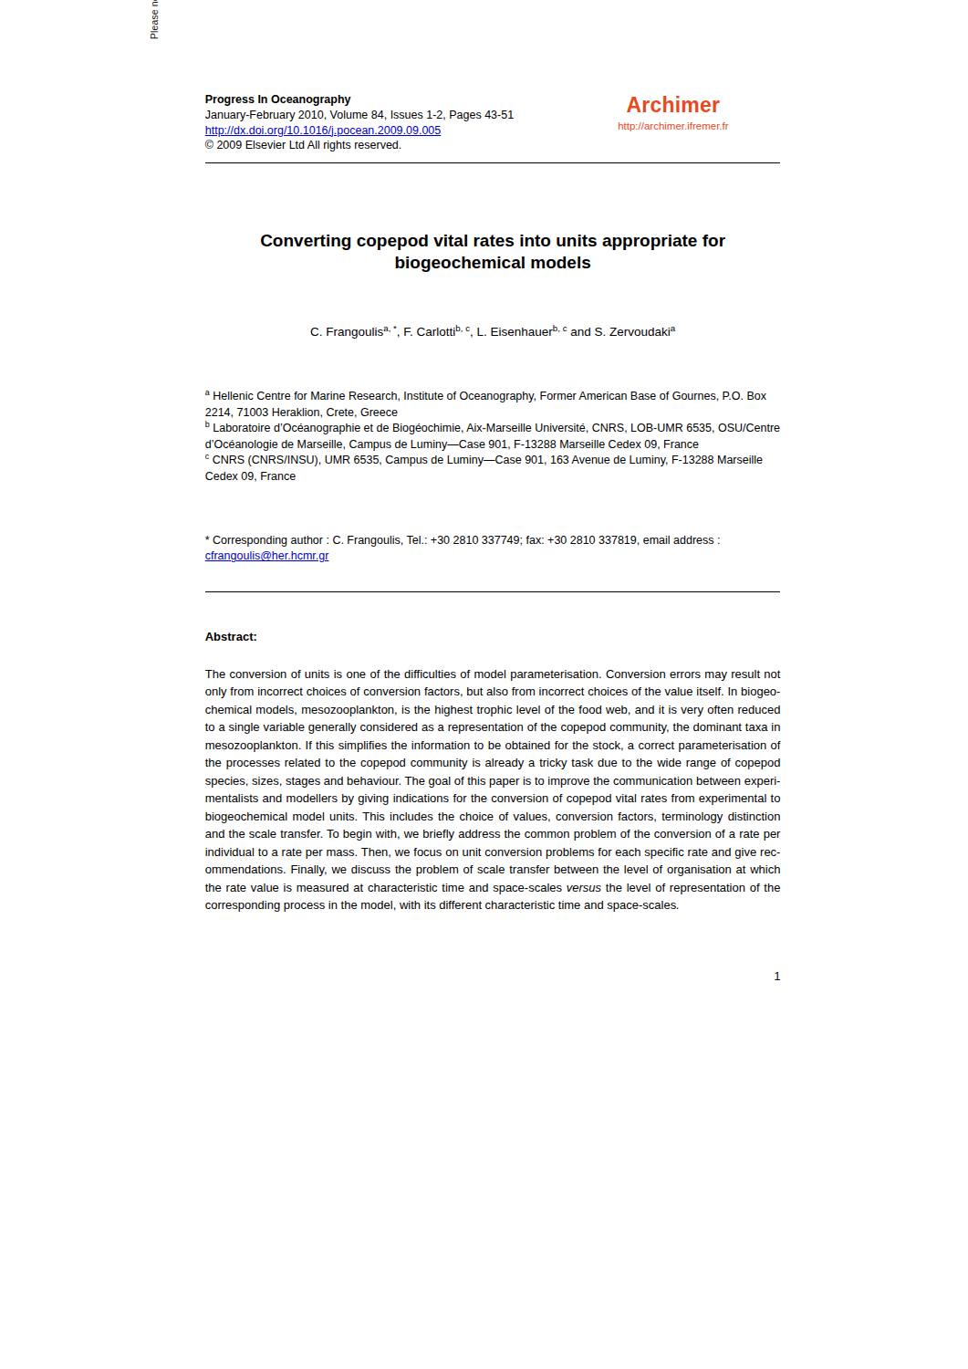Please note that this is an author-produced PDF of an article accepted for publication following peer review. The definitive publisher-authenticated version is available on the publisher Web site
Progress In Oceanography
January-February 2010, Volume 84, Issues 1-2, Pages 43-51
http://dx.doi.org/10.1016/j.pocean.2009.09.005
© 2009 Elsevier Ltd All rights reserved.
Archimer
http://archimer.ifremer.fr
Converting copepod vital rates into units appropriate for biogeochemical models
C. Frangoulisa, *, F. Carlottib, c, L. Eisenhauerb, c and S. Zervoudakia
a Hellenic Centre for Marine Research, Institute of Oceanography, Former American Base of Gournes, P.O. Box 2214, 71003 Heraklion, Crete, Greece
b Laboratoire d’Océanographie et de Biogéochimie, Aix-Marseille Université, CNRS, LOB-UMR 6535, OSU/Centre d’Océanologie de Marseille, Campus de Luminy—Case 901, F-13288 Marseille Cedex 09, France
c CNRS (CNRS/INSU), UMR 6535, Campus de Luminy—Case 901, 163 Avenue de Luminy, F-13288 Marseille Cedex 09, France
* Corresponding author : C. Frangoulis, Tel.: +30 2810 337749; fax: +30 2810 337819, email address : cfrangoulis@her.hcmr.gr
Abstract:
The conversion of units is one of the difficulties of model parameterisation. Conversion errors may result not only from incorrect choices of conversion factors, but also from incorrect choices of the value itself. In biogeochemical models, mesozooplankton, is the highest trophic level of the food web, and it is very often reduced to a single variable generally considered as a representation of the copepod community, the dominant taxa in mesozooplankton. If this simplifies the information to be obtained for the stock, a correct parameterisation of the processes related to the copepod community is already a tricky task due to the wide range of copepod species, sizes, stages and behaviour. The goal of this paper is to improve the communication between experimentalists and modellers by giving indications for the conversion of copepod vital rates from experimental to biogeochemical model units. This includes the choice of values, conversion factors, terminology distinction and the scale transfer. To begin with, we briefly address the common problem of the conversion of a rate per individual to a rate per mass. Then, we focus on unit conversion problems for each specific rate and give recommendations. Finally, we discuss the problem of scale transfer between the level of organisation at which the rate value is measured at characteristic time and space-scales versus the level of representation of the corresponding process in the model, with its different characteristic time and space-scales.
1